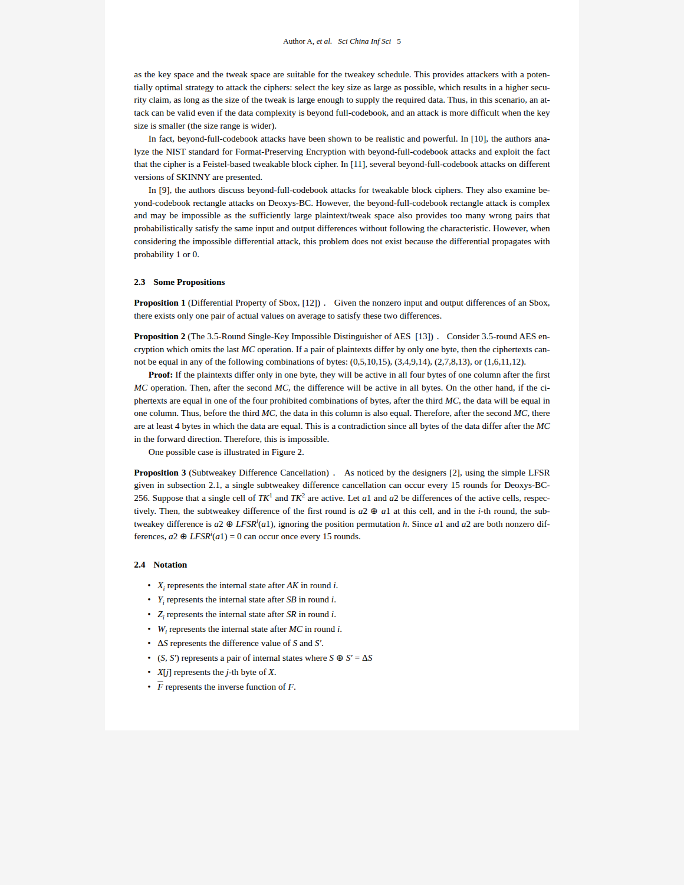Author A, et al. Sci China Inf Sci 5
as the key space and the tweak space are suitable for the tweakey schedule. This provides attackers with a potentially optimal strategy to attack the ciphers: select the key size as large as possible, which results in a higher security claim, as long as the size of the tweak is large enough to supply the required data. Thus, in this scenario, an attack can be valid even if the data complexity is beyond full-codebook, and an attack is more difficult when the key size is smaller (the size range is wider).
In fact, beyond-full-codebook attacks have been shown to be realistic and powerful. In [10], the authors analyze the NIST standard for Format-Preserving Encryption with beyond-full-codebook attacks and exploit the fact that the cipher is a Feistel-based tweakable block cipher. In [11], several beyond-full-codebook attacks on different versions of SKINNY are presented.
In [9], the authors discuss beyond-full-codebook attacks for tweakable block ciphers. They also examine beyond-codebook rectangle attacks on Deoxys-BC. However, the beyond-full-codebook rectangle attack is complex and may be impossible as the sufficiently large plaintext/tweak space also provides too many wrong pairs that probabilistically satisfy the same input and output differences without following the characteristic. However, when considering the impossible differential attack, this problem does not exist because the differential propagates with probability 1 or 0.
2.3 Some Propositions
Proposition 1 (Differential Property of Sbox, [12])． Given the nonzero input and output differences of an Sbox, there exists only one pair of actual values on average to satisfy these two differences.
Proposition 2 (The 3.5-Round Single-Key Impossible Distinguisher of AES [13])． Consider 3.5-round AES encryption which omits the last MC operation. If a pair of plaintexts differ by only one byte, then the ciphertexts cannot be equal in any of the following combinations of bytes: (0,5,10,15), (3,4,9,14), (2,7,8,13), or (1,6,11,12).
Proof: If the plaintexts differ only in one byte, they will be active in all four bytes of one column after the first MC operation. Then, after the second MC, the difference will be active in all bytes. On the other hand, if the ciphertexts are equal in one of the four prohibited combinations of bytes, after the third MC, the data will be equal in one column. Thus, before the third MC, the data in this column is also equal. Therefore, after the second MC, there are at least 4 bytes in which the data are equal. This is a contradiction since all bytes of the data differ after the MC in the forward direction. Therefore, this is impossible.
One possible case is illustrated in Figure 2.
Proposition 3 (Subtweakey Difference Cancellation)． As noticed by the designers [2], using the simple LFSR given in subsection 2.1, a single subtweakey difference cancellation can occur every 15 rounds for Deoxys-BC-256. Suppose that a single cell of TK1 and TK2 are active. Let a1 and a2 be differences of the active cells, respectively. Then, the subtweakey difference of the first round is a2 ⊕ a1 at this cell, and in the i-th round, the subtweakey difference is a2 ⊕ LFSRi(a1), ignoring the position permutation h. Since a1 and a2 are both nonzero differences, a2 ⊕ LFSRi(a1) = 0 can occur once every 15 rounds.
2.4 Notation
Xi represents the internal state after AK in round i.
Yi represents the internal state after SB in round i.
Zi represents the internal state after SR in round i.
Wi represents the internal state after MC in round i.
ΔS represents the difference value of S and S′.
(S, S′) represents a pair of internal states where S ⊕ S′ = ΔS
X[j] represents the j-th byte of X.
F represents the inverse function of F.